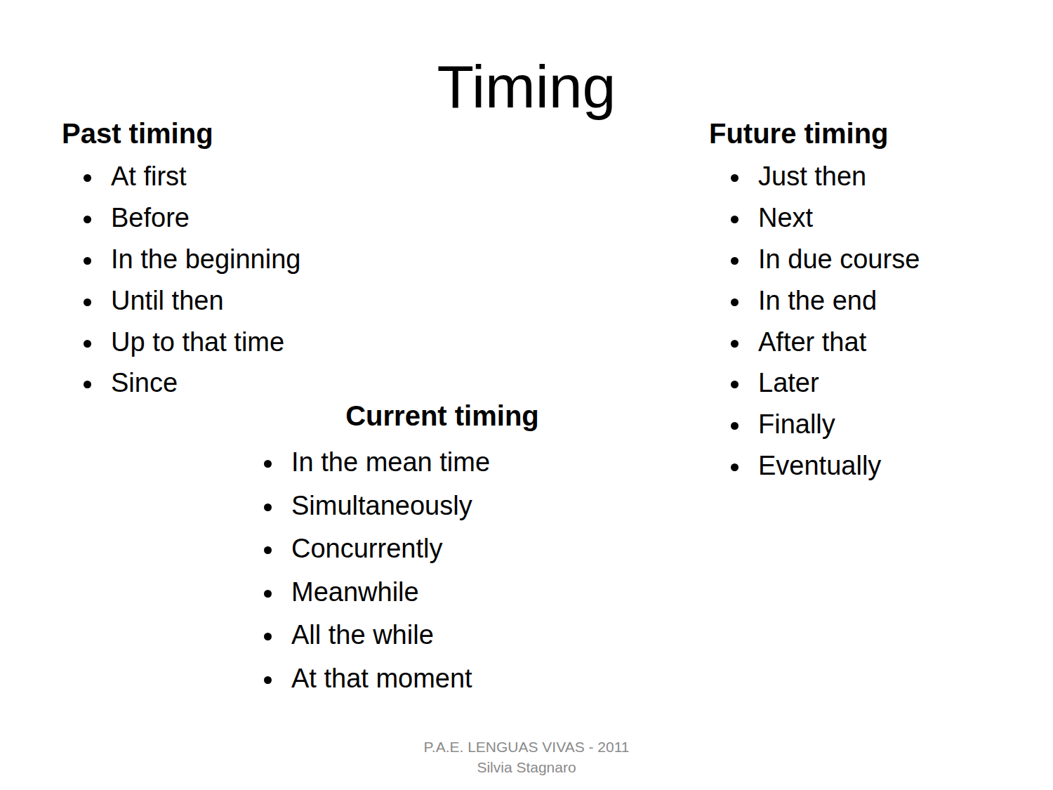Timing
Past timing
At first
Before
In the beginning
Until then
Up to that time
Since
Current timing
In the mean time
Simultaneously
Concurrently
Meanwhile
All the while
At that moment
Future timing
Just then
Next
In due course
In the end
After that
Later
Finally
Eventually
P.A.E. LENGUAS VIVAS - 2011
Silvia Stagnaro